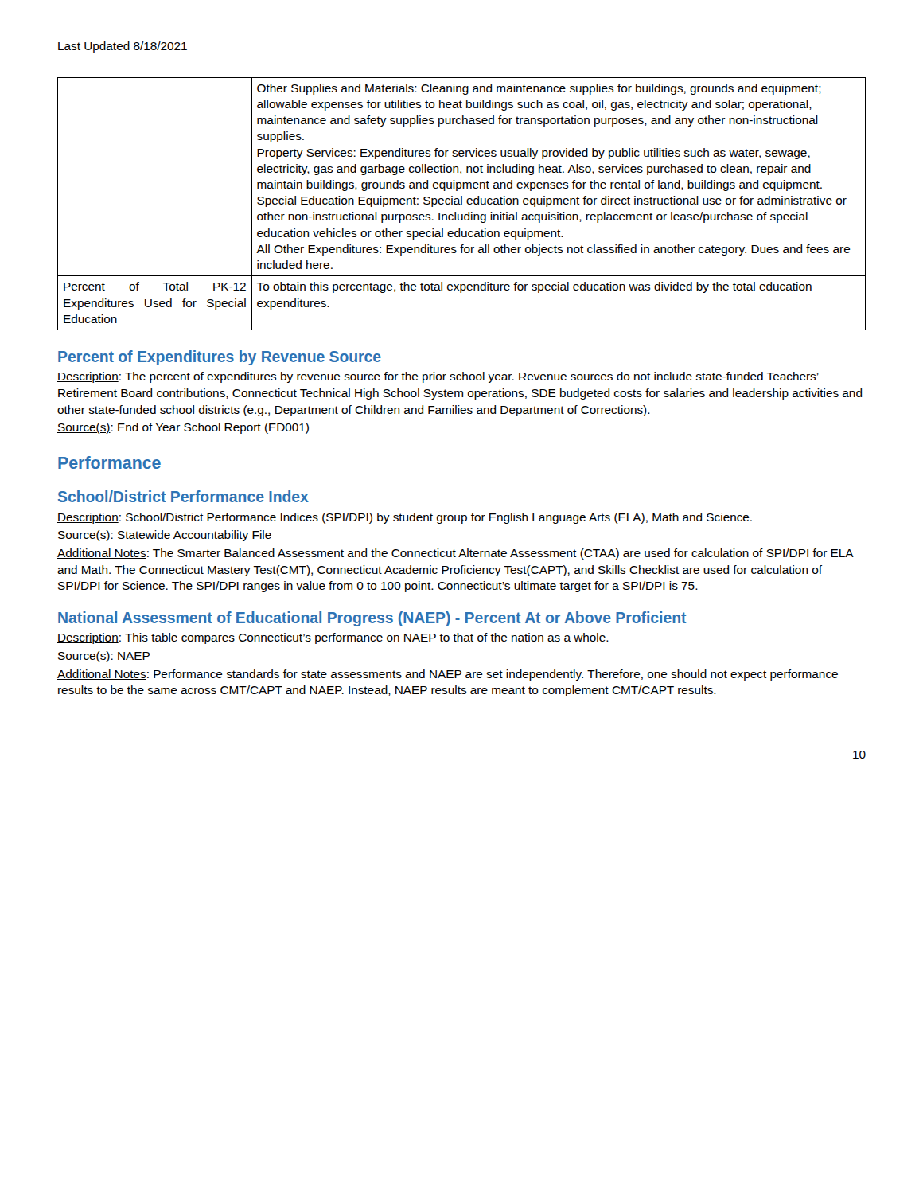Last Updated 8/18/2021
| | Other Supplies and Materials: Cleaning and maintenance supplies for buildings, grounds and equipment; allowable expenses for utilities to heat buildings such as coal, oil, gas, electricity and solar; operational, maintenance and safety supplies purchased for transportation purposes, and any other non-instructional supplies. Property Services: Expenditures for services usually provided by public utilities such as water, sewage, electricity, gas and garbage collection, not including heat. Also, services purchased to clean, repair and maintain buildings, grounds and equipment and expenses for the rental of land, buildings and equipment. Special Education Equipment: Special education equipment for direct instructional use or for administrative or other non-instructional purposes. Including initial acquisition, replacement or lease/purchase of special education vehicles or other special education equipment. All Other Expenditures: Expenditures for all other objects not classified in another category. Dues and fees are included here. |
| Percent of Total PK-12 Expenditures Used for Special Education | To obtain this percentage, the total expenditure for special education was divided by the total education expenditures. |
Percent of Expenditures by Revenue Source
Description: The percent of expenditures by revenue source for the prior school year. Revenue sources do not include state-funded Teachers’ Retirement Board contributions, Connecticut Technical High School System operations, SDE budgeted costs for salaries and leadership activities and other state-funded school districts (e.g., Department of Children and Families and Department of Corrections).
Source(s): End of Year School Report (ED001)
Performance
School/District Performance Index
Description: School/District Performance Indices (SPI/DPI) by student group for English Language Arts (ELA), Math and Science.
Source(s): Statewide Accountability File
Additional Notes: The Smarter Balanced Assessment and the Connecticut Alternate Assessment (CTAA) are used for calculation of SPI/DPI for ELA and Math. The Connecticut Mastery Test(CMT), Connecticut Academic Proficiency Test(CAPT), and Skills Checklist are used for calculation of SPI/DPI for Science. The SPI/DPI ranges in value from 0 to 100 point. Connecticut’s ultimate target for a SPI/DPI is 75.
National Assessment of Educational Progress (NAEP) - Percent At or Above Proficient
Description: This table compares Connecticut’s performance on NAEP to that of the nation as a whole.
Source(s): NAEP
Additional Notes: Performance standards for state assessments and NAEP are set independently. Therefore, one should not expect performance results to be the same across CMT/CAPT and NAEP. Instead, NAEP results are meant to complement CMT/CAPT results.
10